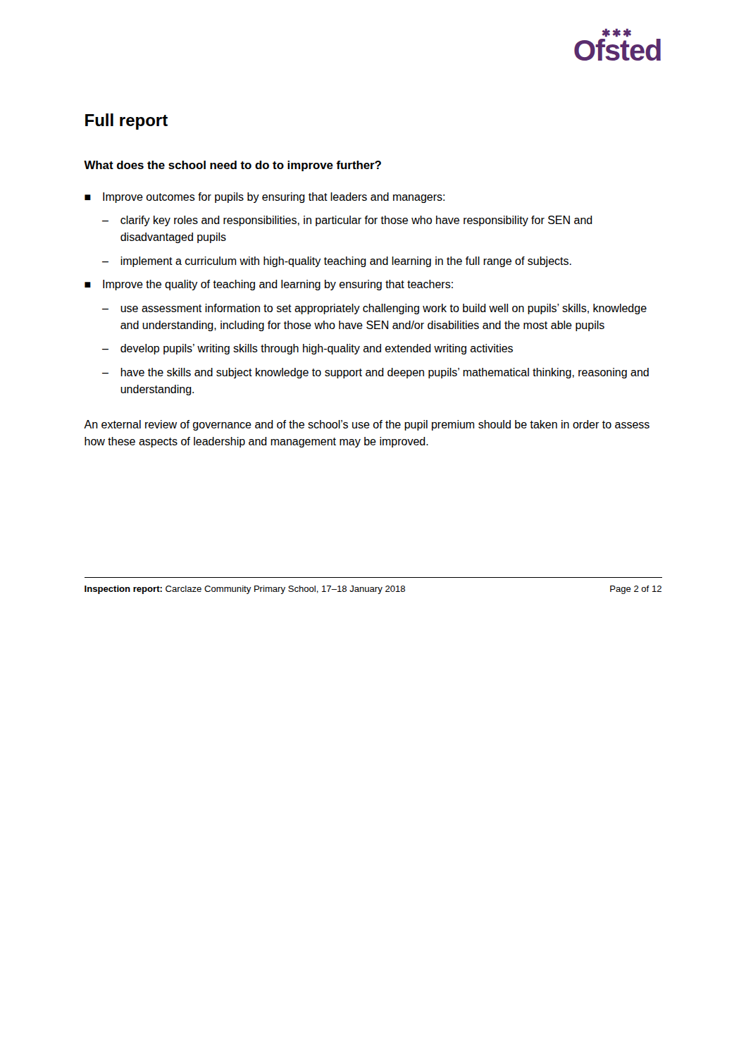✱✱✱ Ofsted
Full report
What does the school need to do to improve further?
Improve outcomes for pupils by ensuring that leaders and managers:
clarify key roles and responsibilities, in particular for those who have responsibility for SEN and disadvantaged pupils
implement a curriculum with high-quality teaching and learning in the full range of subjects.
Improve the quality of teaching and learning by ensuring that teachers:
use assessment information to set appropriately challenging work to build well on pupils’ skills, knowledge and understanding, including for those who have SEN and/or disabilities and the most able pupils
develop pupils’ writing skills through high-quality and extended writing activities
have the skills and subject knowledge to support and deepen pupils’ mathematical thinking, reasoning and understanding.
An external review of governance and of the school’s use of the pupil premium should be taken in order to assess how these aspects of leadership and management may be improved.
Inspection report: Carclaze Community Primary School, 17–18 January 2018
Page 2 of 12